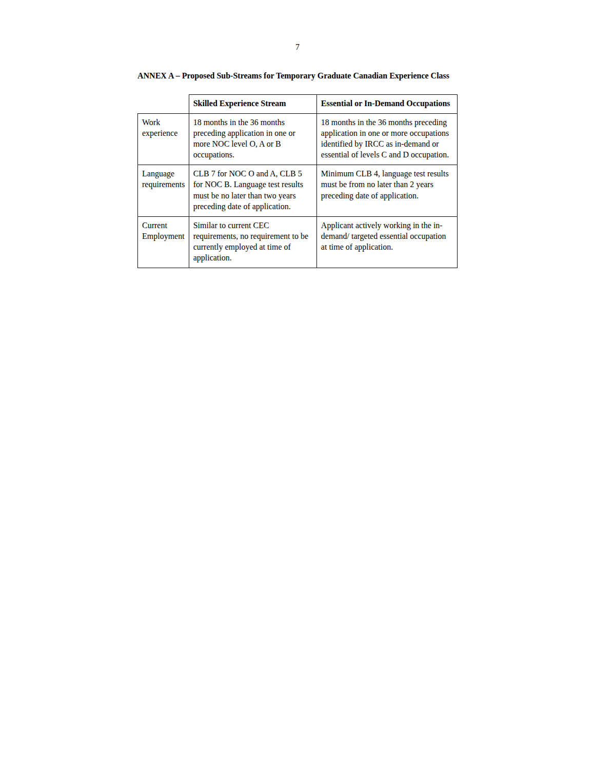7
ANNEX A – Proposed Sub-Streams for Temporary Graduate Canadian Experience Class
| | Skilled Experience Stream | Essential or In-Demand Occupations |
| --- | --- | --- |
| Work experience | 18 months in the 36 months preceding application in one or more NOC level O, A or B occupations. | 18 months in the 36 months preceding application in one or more occupations identified by IRCC as in-demand or essential of levels C and D occupation. |
| Language requirements | CLB 7 for NOC O and A, CLB 5 for NOC B. Language test results must be no later than two years preceding date of application. | Minimum CLB 4, language test results must be from no later than 2 years preceding date of application. |
| Current Employment | Similar to current CEC requirements, no requirement to be currently employed at time of application. | Applicant actively working in the in-demand/ targeted essential occupation at time of application. |